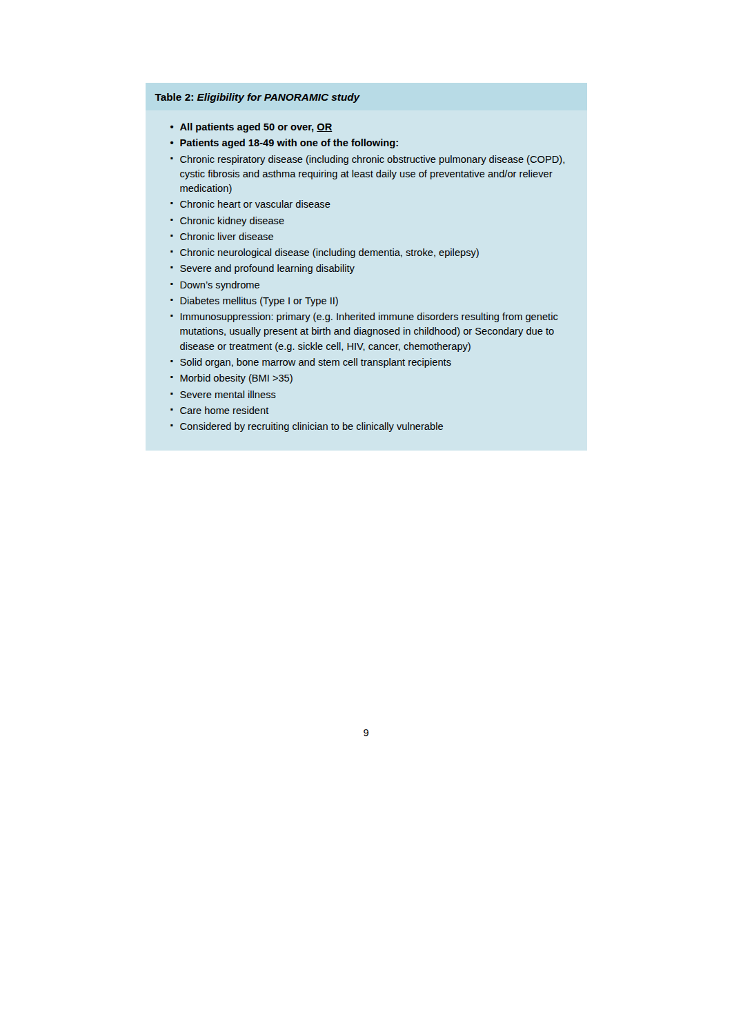Table 2: Eligibility for PANORAMIC study
All patients aged 50 or over, OR
Patients aged 18-49 with one of the following:
Chronic respiratory disease (including chronic obstructive pulmonary disease (COPD), cystic fibrosis and asthma requiring at least daily use of preventative and/or reliever medication)
Chronic heart or vascular disease
Chronic kidney disease
Chronic liver disease
Chronic neurological disease (including dementia, stroke, epilepsy)
Severe and profound learning disability
Down’s syndrome
Diabetes mellitus (Type I or Type II)
Immunosuppression: primary (e.g. Inherited immune disorders resulting from genetic mutations, usually present at birth and diagnosed in childhood) or Secondary due to disease or treatment (e.g. sickle cell, HIV, cancer, chemotherapy)
Solid organ, bone marrow and stem cell transplant recipients
Morbid obesity (BMI >35)
Severe mental illness
Care home resident
Considered by recruiting clinician to be clinically vulnerable
9